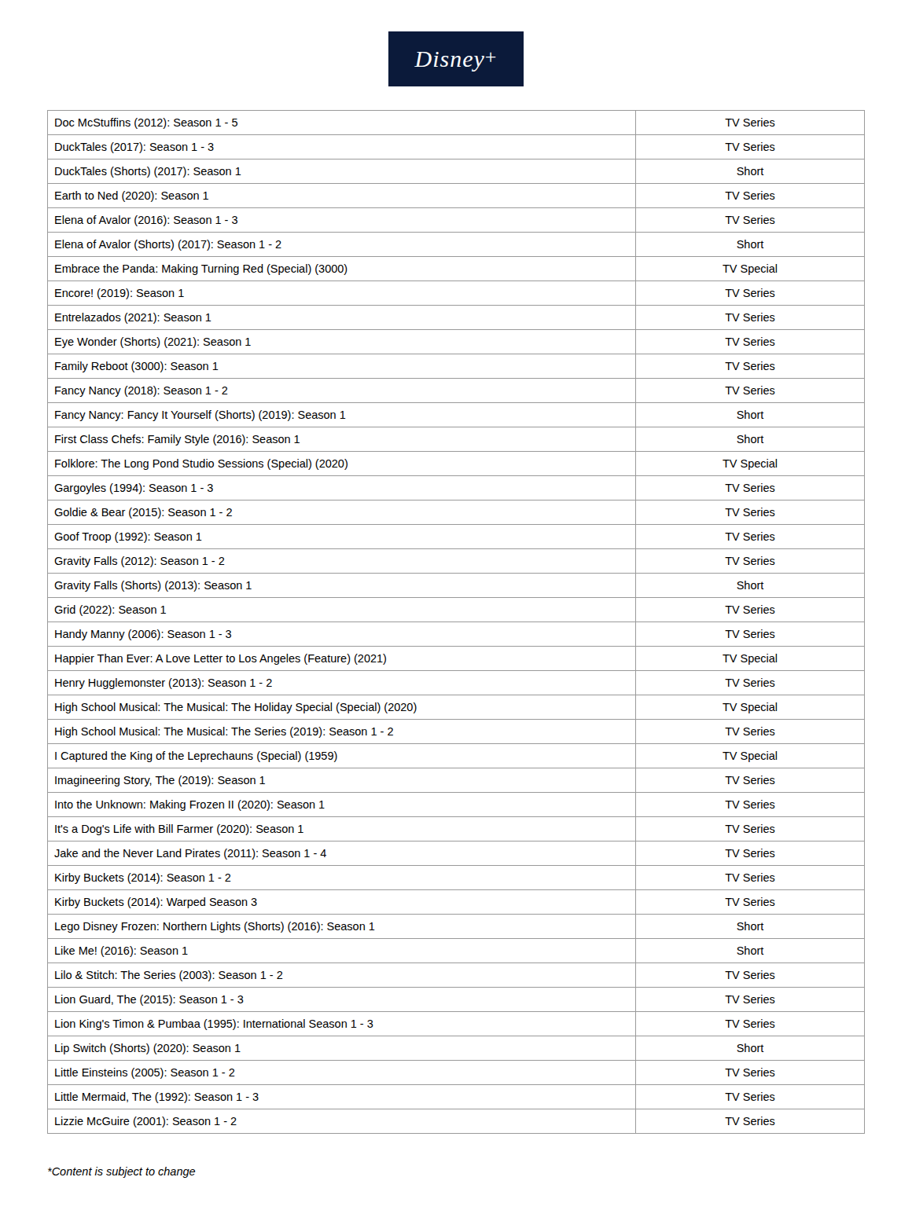Disney+
| Doc McStuffins (2012): Season 1 - 5 | TV Series |
| DuckTales (2017): Season 1 - 3 | TV Series |
| DuckTales (Shorts) (2017): Season 1 | Short |
| Earth to Ned (2020): Season 1 | TV Series |
| Elena of Avalor (2016): Season 1 - 3 | TV Series |
| Elena of Avalor (Shorts) (2017): Season 1 - 2 | Short |
| Embrace the Panda: Making Turning Red (Special) (3000) | TV Special |
| Encore! (2019): Season 1 | TV Series |
| Entrelazados (2021): Season 1 | TV Series |
| Eye Wonder (Shorts) (2021): Season 1 | TV Series |
| Family Reboot (3000): Season 1 | TV Series |
| Fancy Nancy (2018): Season 1 - 2 | TV Series |
| Fancy Nancy: Fancy It Yourself (Shorts) (2019): Season 1 | Short |
| First Class Chefs: Family Style (2016): Season 1 | Short |
| Folklore: The Long Pond Studio Sessions (Special) (2020) | TV Special |
| Gargoyles (1994): Season 1 - 3 | TV Series |
| Goldie & Bear (2015): Season 1 - 2 | TV Series |
| Goof Troop (1992): Season 1 | TV Series |
| Gravity Falls (2012): Season 1 - 2 | TV Series |
| Gravity Falls (Shorts) (2013): Season 1 | Short |
| Grid (2022): Season 1 | TV Series |
| Handy Manny (2006): Season 1 - 3 | TV Series |
| Happier Than Ever: A Love Letter to Los Angeles (Feature) (2021) | TV Special |
| Henry Hugglemonster (2013): Season 1 - 2 | TV Series |
| High School Musical: The Musical: The Holiday Special (Special) (2020) | TV Special |
| High School Musical: The Musical: The Series (2019): Season 1 - 2 | TV Series |
| I Captured the King of the Leprechauns (Special) (1959) | TV Special |
| Imagineering Story, The (2019): Season 1 | TV Series |
| Into the Unknown: Making Frozen II (2020): Season 1 | TV Series |
| It's a Dog's Life with Bill Farmer (2020): Season 1 | TV Series |
| Jake and the Never Land Pirates (2011): Season 1 - 4 | TV Series |
| Kirby Buckets (2014): Season 1 - 2 | TV Series |
| Kirby Buckets (2014): Warped Season 3 | TV Series |
| Lego Disney Frozen: Northern Lights (Shorts) (2016): Season 1 | Short |
| Like Me! (2016): Season 1 | Short |
| Lilo & Stitch: The Series (2003): Season 1 - 2 | TV Series |
| Lion Guard, The (2015): Season 1 - 3 | TV Series |
| Lion King's Timon & Pumbaa (1995): International Season 1 - 3 | TV Series |
| Lip Switch (Shorts) (2020): Season 1 | Short |
| Little Einsteins (2005): Season 1 - 2 | TV Series |
| Little Mermaid, The (1992): Season 1 - 3 | TV Series |
| Lizzie McGuire (2001): Season 1 - 2 | TV Series |
*Content is subject to change